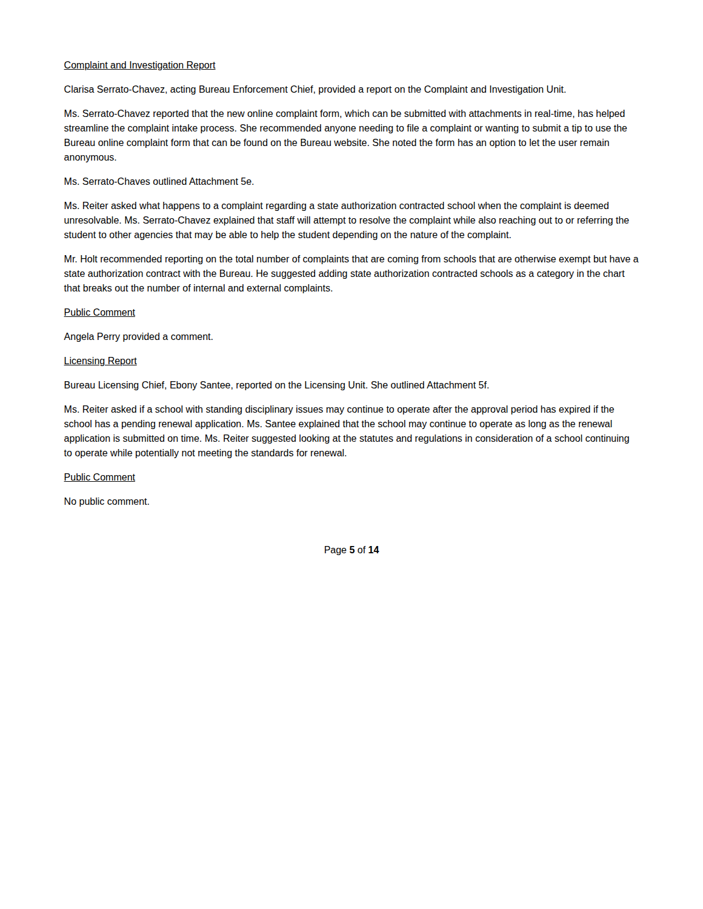Complaint and Investigation Report
Clarisa Serrato-Chavez, acting Bureau Enforcement Chief, provided a report on the Complaint and Investigation Unit.
Ms. Serrato-Chavez reported that the new online complaint form, which can be submitted with attachments in real-time, has helped streamline the complaint intake process. She recommended anyone needing to file a complaint or wanting to submit a tip to use the Bureau online complaint form that can be found on the Bureau website. She noted the form has an option to let the user remain anonymous.
Ms. Serrato-Chaves outlined Attachment 5e.
Ms. Reiter asked what happens to a complaint regarding a state authorization contracted school when the complaint is deemed unresolvable. Ms. Serrato-Chavez explained that staff will attempt to resolve the complaint while also reaching out to or referring the student to other agencies that may be able to help the student depending on the nature of the complaint.
Mr. Holt recommended reporting on the total number of complaints that are coming from schools that are otherwise exempt but have a state authorization contract with the Bureau. He suggested adding state authorization contracted schools as a category in the chart that breaks out the number of internal and external complaints.
Public Comment
Angela Perry provided a comment.
Licensing Report
Bureau Licensing Chief, Ebony Santee, reported on the Licensing Unit. She outlined Attachment 5f.
Ms. Reiter asked if a school with standing disciplinary issues may continue to operate after the approval period has expired if the school has a pending renewal application. Ms. Santee explained that the school may continue to operate as long as the renewal application is submitted on time. Ms. Reiter suggested looking at the statutes and regulations in consideration of a school continuing to operate while potentially not meeting the standards for renewal.
Public Comment
No public comment.
Page 5 of 14